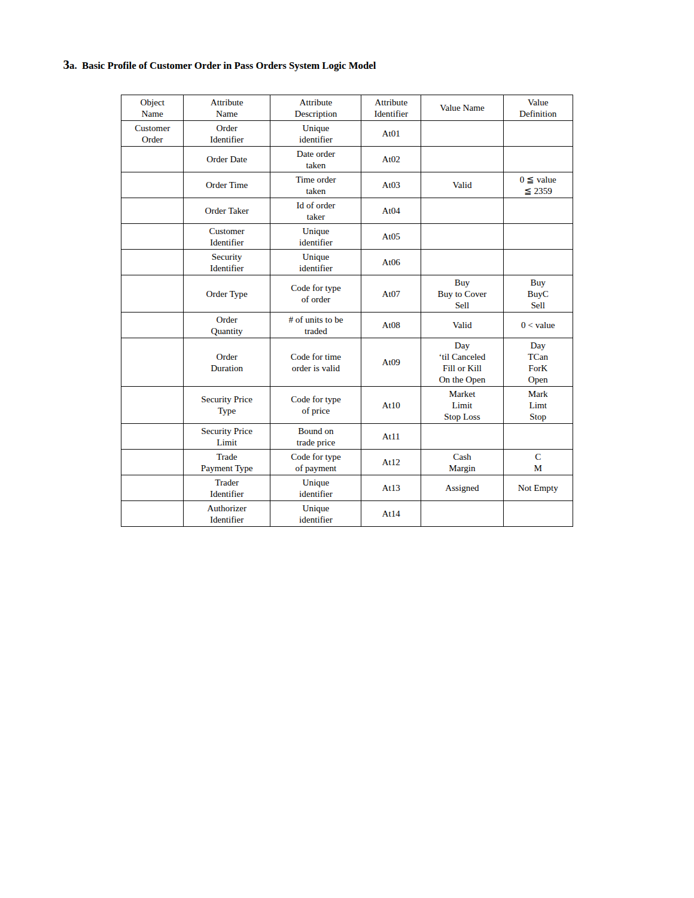3a. Basic Profile of Customer Order in Pass Orders System Logic Model
| Object Name | Attribute Name | Attribute Description | Attribute Identifier | Value Name | Value Definition |
| --- | --- | --- | --- | --- | --- |
| Customer Order | Order Identifier | Unique identifier | At01 | | |
| | Order Date | Date order taken | At02 | | |
| | Order Time | Time order taken | At03 | Valid | 0 ≦ value ≦ 2359 |
| | Order Taker | Id of order taker | At04 | | |
| | Customer Identifier | Unique identifier | At05 | | |
| | Security Identifier | Unique identifier | At06 | | |
| | Order Type | Code for type of order | At07 | Buy Buy to Cover Sell | Buy BuyC Sell |
| | Order Quantity | # of units to be traded | At08 | Valid | 0 < value |
| | Order Duration | Code for time order is valid | At09 | Day ‘til Canceled Fill or Kill On the Open | Day TCan ForK Open |
| | Security Price Type | Code for type of price | At10 | Market Limit Stop Loss | Mark Limt Stop |
| | Security Price Limit | Bound on trade price | At11 | | |
| | Trade Payment Type | Code for type of payment | At12 | Cash Margin | C M |
| | Trader Identifier | Unique identifier | At13 | Assigned | Not Empty |
| | Authorizer Identifier | Unique identifier | At14 | | |